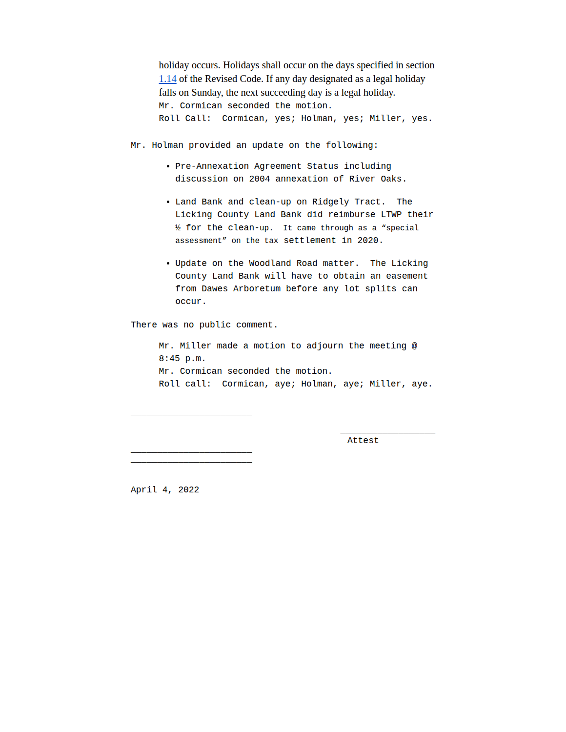holiday occurs. Holidays shall occur on the days specified in section 1.14 of the Revised Code. If any day designated as a legal holiday falls on Sunday, the next succeeding day is a legal holiday.
Mr. Cormican seconded the motion.
Roll Call: Cormican, yes; Holman, yes; Miller, yes.
Mr. Holman provided an update on the following:
Pre-Annexation Agreement Status including discussion on 2004 annexation of River Oaks.
Land Bank and clean-up on Ridgely Tract. The Licking County Land Bank did reimburse LTWP their ½ for the clean-up. It came through as a “special assessment” on the tax settlement in 2020.
Update on the Woodland Road matter. The Licking County Land Bank will have to obtain an easement from Dawes Arboretum before any lot splits can occur.
There was no public comment.
Mr. Miller made a motion to adjourn the meeting @ 8:45 p.m.
Mr. Cormican seconded the motion.
Roll call: Cormican, aye; Holman, aye; Miller, aye.
_______________________
_______________________
__________________
Attest
_______________________
April 4, 2022